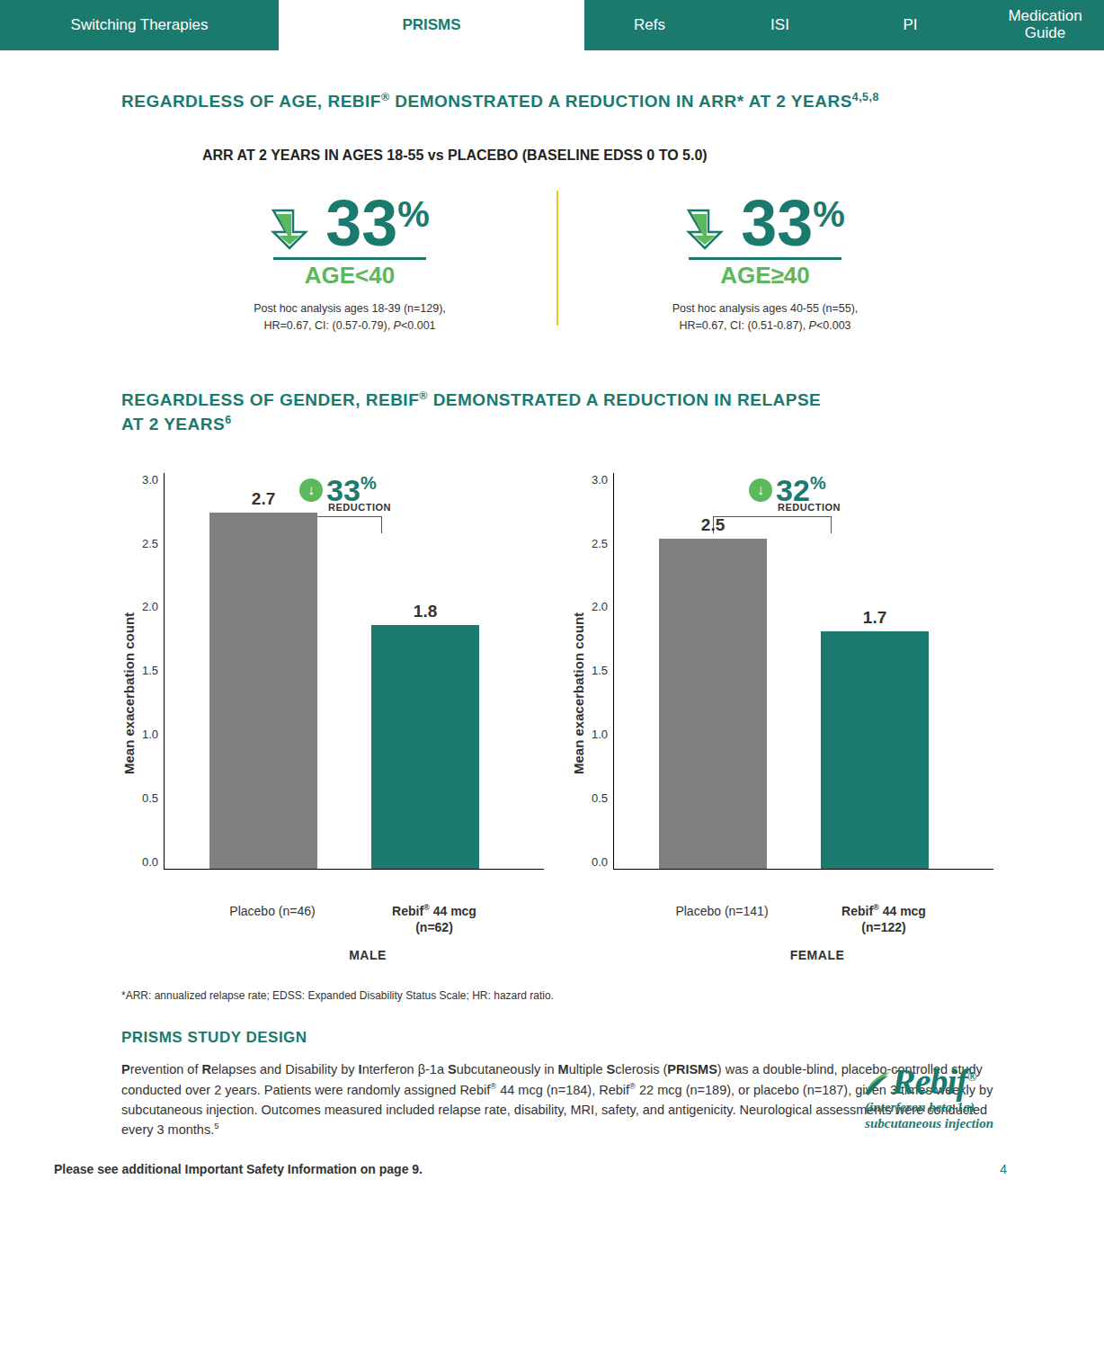Switching Therapies
PRISMS
Refs
ISI
PI
Medication
Guide
REGARDLESS OF AGE, REBIF® DEMONSTRATED A REDUCTION IN ARR* AT 2 YEARS4,5,8
ARR AT 2 YEARS IN AGES 18-55 vs PLACEBO (BASELINE EDSS 0 TO 5.0)
33%
AGE<40
Post hoc analysis ages 18-39 (n=129),
HR=0.67, CI: (0.57-0.79), P<0.001
33%
AGE≥40
Post hoc analysis ages 40-55 (n=55),
HR=0.67, CI: (0.51-0.87), P<0.003
REGARDLESS OF GENDER, REBIF® DEMONSTRATED A REDUCTION IN RELAPSE
AT 2 YEARS6
Mean exacerbation count
3.0
2.5
2.0
1.5
1.0
0.5
0.0
↓
33%
REDUCTION
2.7
1.8
Placebo (n=46)
Rebif® 44 mcg
(n=62)
MALE
Mean exacerbation count
3.0
2.5
2.0
1.5
1.0
0.5
0.0
↓
32%
REDUCTION
2.5
1.7
Placebo (n=141)
Rebif® 44 mcg
(n=122)
FEMALE
*ARR: annualized relapse rate; EDSS: Expanded Disability Status Scale; HR: hazard ratio.
PRISMS STUDY DESIGN
Prevention of Relapses and Disability by Interferon β-1a Subcutaneously in Multiple Sclerosis (PRISMS) was a double-blind, placebo-controlled study conducted over 2 years. Patients were randomly assigned Rebif® 44 mcg (n=184), Rebif® 22 mcg (n=189), or placebo (n=187), given 3 times weekly by subcutaneous injection. Outcomes measured included relapse rate, disability, MRI, safety, and antigenicity. Neurological assessments were conducted every 3 months.5
Rebif®
(interferon beta-1a)
subcutaneous injection
Please see additional Important Safety Information on page 9.
4